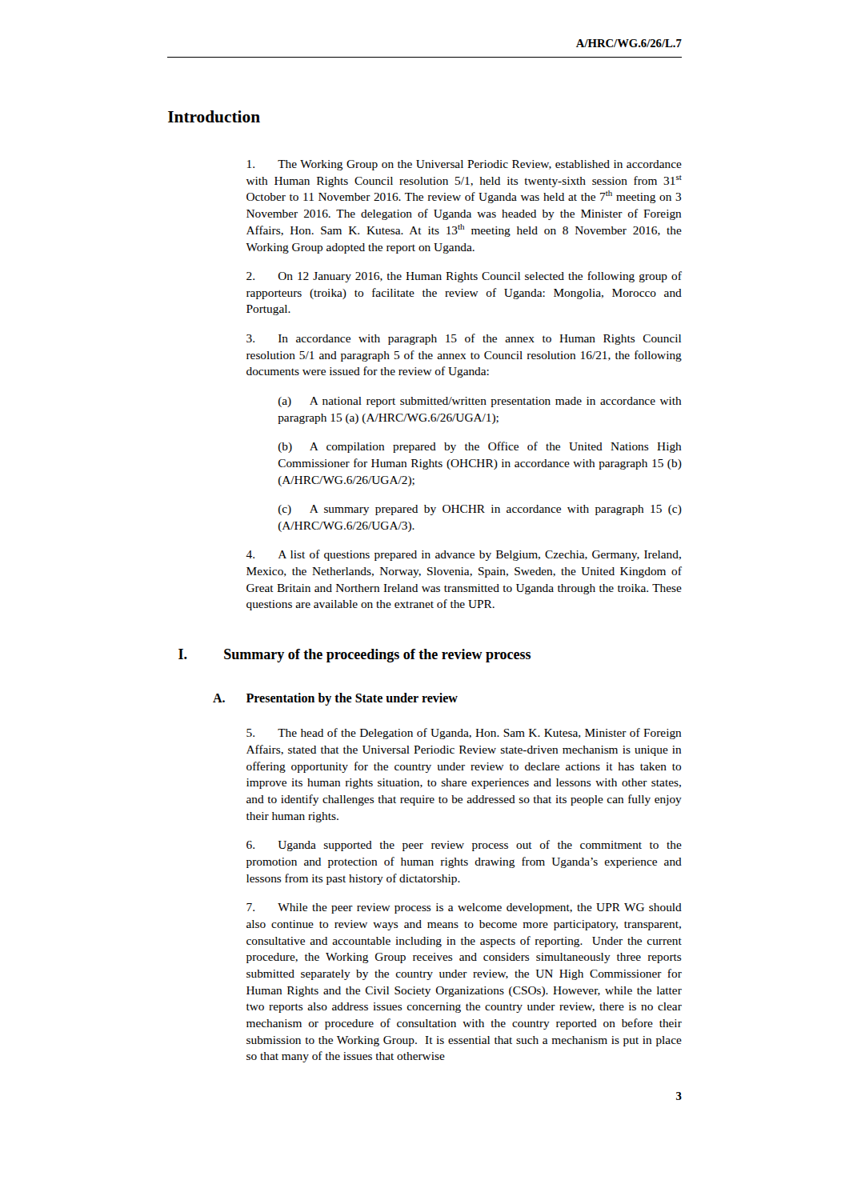A/HRC/WG.6/26/L.7
Introduction
1. The Working Group on the Universal Periodic Review, established in accordance with Human Rights Council resolution 5/1, held its twenty-sixth session from 31st October to 11 November 2016. The review of Uganda was held at the 7th meeting on 3 November 2016. The delegation of Uganda was headed by the Minister of Foreign Affairs, Hon. Sam K. Kutesa. At its 13th meeting held on 8 November 2016, the Working Group adopted the report on Uganda.
2. On 12 January 2016, the Human Rights Council selected the following group of rapporteurs (troika) to facilitate the review of Uganda: Mongolia, Morocco and Portugal.
3. In accordance with paragraph 15 of the annex to Human Rights Council resolution 5/1 and paragraph 5 of the annex to Council resolution 16/21, the following documents were issued for the review of Uganda:
(a) A national report submitted/written presentation made in accordance with paragraph 15 (a) (A/HRC/WG.6/26/UGA/1);
(b) A compilation prepared by the Office of the United Nations High Commissioner for Human Rights (OHCHR) in accordance with paragraph 15 (b) (A/HRC/WG.6/26/UGA/2);
(c) A summary prepared by OHCHR in accordance with paragraph 15 (c) (A/HRC/WG.6/26/UGA/3).
4. A list of questions prepared in advance by Belgium, Czechia, Germany, Ireland, Mexico, the Netherlands, Norway, Slovenia, Spain, Sweden, the United Kingdom of Great Britain and Northern Ireland was transmitted to Uganda through the troika. These questions are available on the extranet of the UPR.
I. Summary of the proceedings of the review process
A. Presentation by the State under review
5. The head of the Delegation of Uganda, Hon. Sam K. Kutesa, Minister of Foreign Affairs, stated that the Universal Periodic Review state-driven mechanism is unique in offering opportunity for the country under review to declare actions it has taken to improve its human rights situation, to share experiences and lessons with other states, and to identify challenges that require to be addressed so that its people can fully enjoy their human rights.
6. Uganda supported the peer review process out of the commitment to the promotion and protection of human rights drawing from Uganda’s experience and lessons from its past history of dictatorship.
7. While the peer review process is a welcome development, the UPR WG should also continue to review ways and means to become more participatory, transparent, consultative and accountable including in the aspects of reporting. Under the current procedure, the Working Group receives and considers simultaneously three reports submitted separately by the country under review, the UN High Commissioner for Human Rights and the Civil Society Organizations (CSOs). However, while the latter two reports also address issues concerning the country under review, there is no clear mechanism or procedure of consultation with the country reported on before their submission to the Working Group. It is essential that such a mechanism is put in place so that many of the issues that otherwise
3